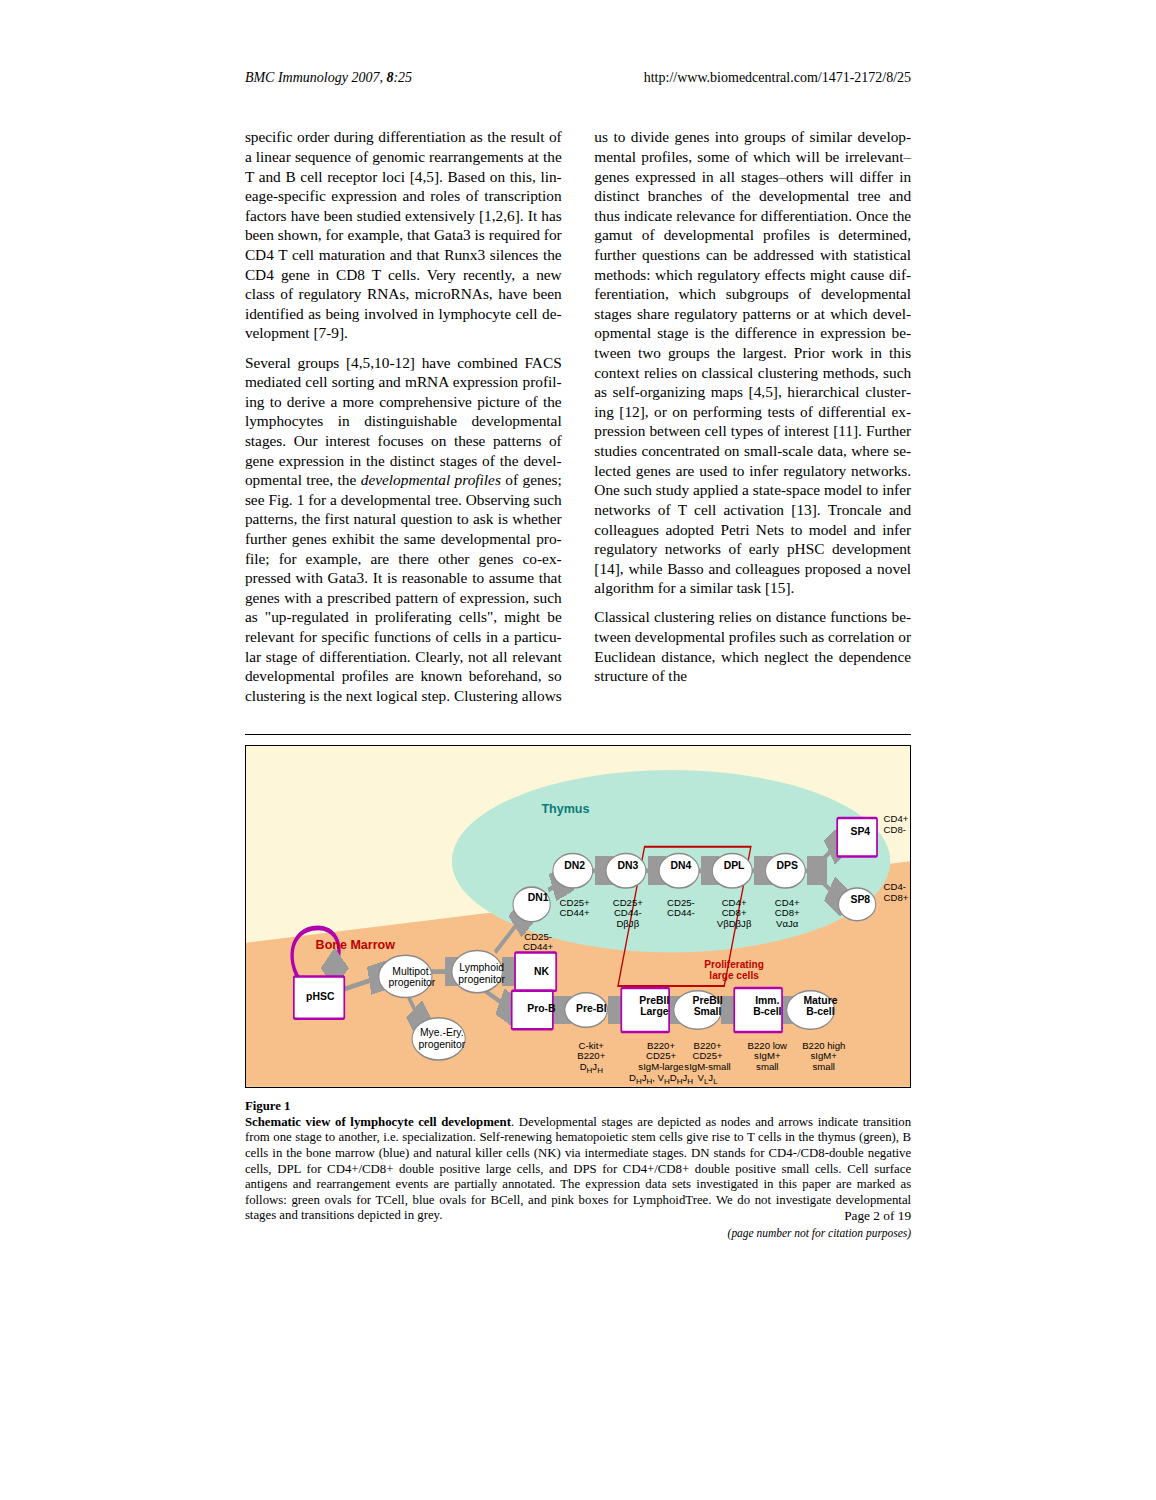BMC Immunology 2007, 8:25
http://www.biomedcentral.com/1471-2172/8/25
specific order during differentiation as the result of a linear sequence of genomic rearrangements at the T and B cell receptor loci [4,5]. Based on this, lineage-specific expression and roles of transcription factors have been studied extensively [1,2,6]. It has been shown, for example, that Gata3 is required for CD4 T cell maturation and that Runx3 silences the CD4 gene in CD8 T cells. Very recently, a new class of regulatory RNAs, microRNAs, have been identified as being involved in lymphocyte cell development [7-9].
Several groups [4,5,10-12] have combined FACS mediated cell sorting and mRNA expression profiling to derive a more comprehensive picture of the lymphocytes in distinguishable developmental stages. Our interest focuses on these patterns of gene expression in the distinct stages of the developmental tree, the developmental profiles of genes; see Fig. 1 for a developmental tree. Observing such patterns, the first natural question to ask is whether further genes exhibit the same developmental profile; for example, are there other genes co-expressed with Gata3. It is reasonable to assume that genes with a prescribed pattern of expression, such as "up-regulated in proliferating cells", might be relevant for specific functions of cells in a particular stage of differentiation. Clearly, not all relevant developmental profiles are known beforehand, so clustering is the next logical step. Clustering allows us to divide genes into groups of similar developmental profiles, some of which will be irrelevant–genes expressed in all stages–others will differ in distinct branches of the developmental tree and thus indicate relevance for differentiation. Once the gamut of developmental profiles is determined, further questions can be addressed with statistical methods: which regulatory effects might cause differentiation, which subgroups of developmental stages share regulatory patterns or at which developmental stage is the difference in expression between two groups the largest. Prior work in this context relies on classical clustering methods, such as self-organizing maps [4,5], hierarchical clustering [12], or on performing tests of differential expression between cell types of interest [11]. Further studies concentrated on small-scale data, where selected genes are used to infer regulatory networks. One such study applied a state-space model to infer networks of T cell activation [13]. Troncale and colleagues adopted Petri Nets to model and infer regulatory networks of early pHSC development [14], while Basso and colleagues proposed a novel algorithm for a similar task [15].
Classical clustering relies on distance functions between developmental profiles such as correlation or Euclidean distance, which neglect the dependence structure of the
Thymus
Bone Marrow
Proliferating
large cells
pHSC
Multipot.
progenitor
Lymphoid
progenitor
Mye.-Ery.
progenitor
DN1
CD25-
CD44+
DN2
CD25+
CD44+
DN3
CD25+
CD44-
DβJβ
DN4
CD25-
CD44-
DPL
CD4+
CD8+
VβDβJβ
DPS
CD4+
CD8+
VαJα
SP4
CD4+
CD8-
SP8
CD4-
CD8+
NK
Pro-B
Pre-BI
C-kit+
B220+
DHJH
PreBII
Large
B220+
CD25+
sIgM-large
DHJH, VHDHJH
PreBII
Small
B220+
CD25+
sIgM-small
VLJL
Imm.
B-cell
B220 low
sIgM+
small
Mature
B-cell
B220 high
sIgM+
small
Figure 1
Schematic view of lymphocyte cell development. Developmental stages are depicted as nodes and arrows indicate transition from one stage to another, i.e. specialization. Self-renewing hematopoietic stem cells give rise to T cells in the thymus (green), B cells in the bone marrow (blue) and natural killer cells (NK) via intermediate stages. DN stands for CD4-/CD8-double negative cells, DPL for CD4+/CD8+ double positive large cells, and DPS for CD4+/CD8+ double positive small cells. Cell surface antigens and rearrangement events are partially annotated. The expression data sets investigated in this paper are marked as follows: green ovals for TCell, blue ovals for BCell, and pink boxes for LymphoidTree. We do not investigate developmental stages and transitions depicted in grey.
Page 2 of 19
(page number not for citation purposes)